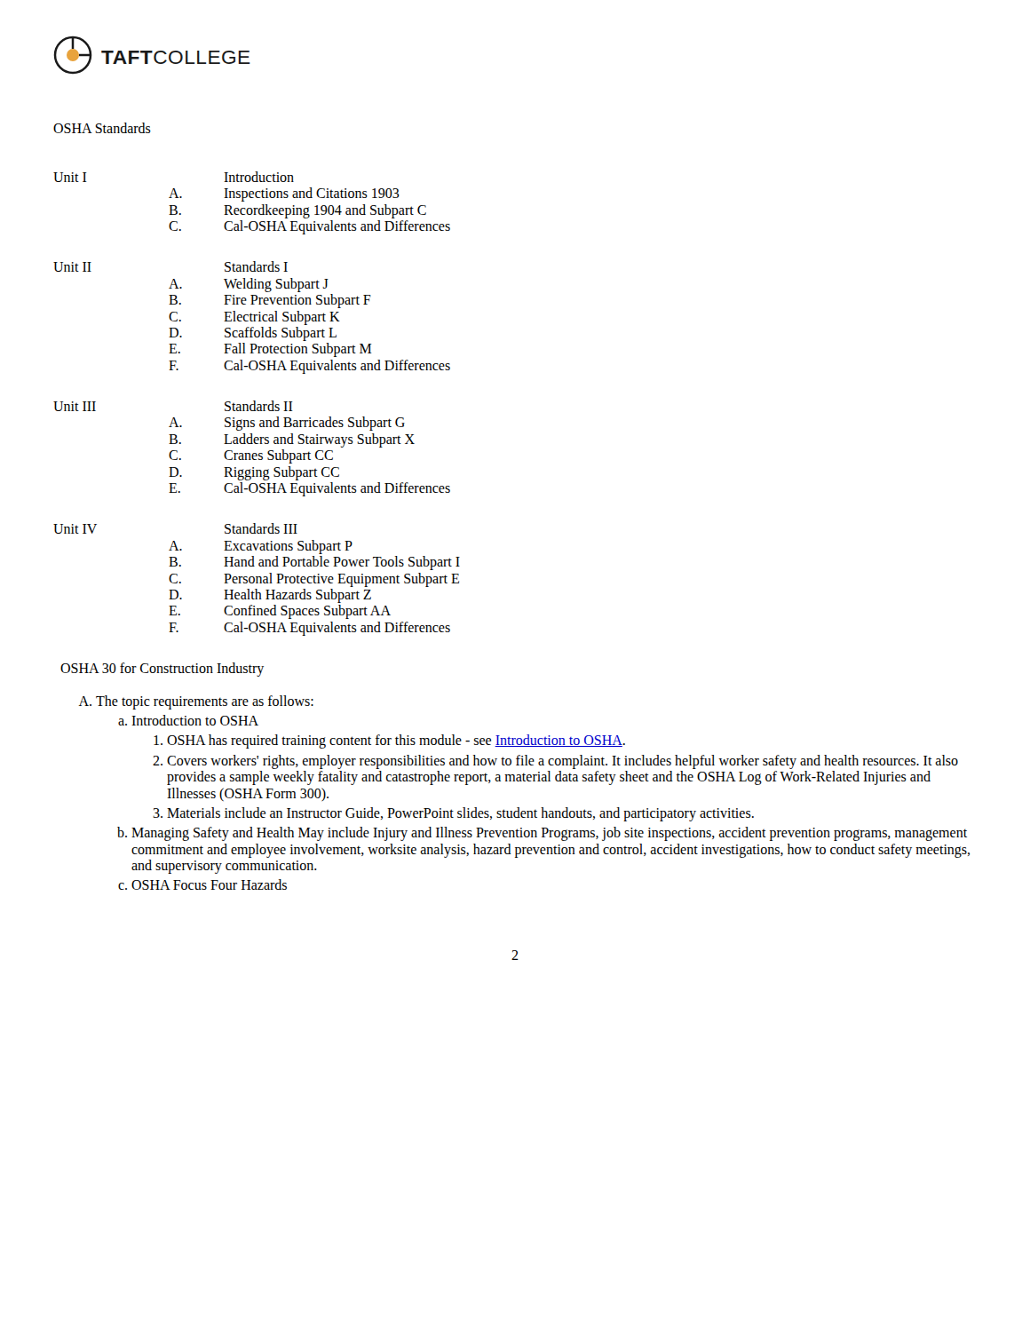TAFT COLLEGE
OSHA Standards
| Unit I | | Introduction |
| | A. | Inspections and Citations 1903 |
| | B. | Recordkeeping 1904 and Subpart C |
| | C. | Cal-OSHA Equivalents and Differences |
| Unit II | | Standards I |
| | A. | Welding Subpart J |
| | B. | Fire Prevention Subpart F |
| | C. | Electrical Subpart K |
| | D. | Scaffolds Subpart L |
| | E. | Fall Protection Subpart M |
| | F. | Cal-OSHA Equivalents and Differences |
| Unit III | | Standards II |
| | A. | Signs and Barricades Subpart G |
| | B. | Ladders and Stairways Subpart X |
| | C. | Cranes Subpart CC |
| | D. | Rigging Subpart CC |
| | E. | Cal-OSHA Equivalents and Differences |
| Unit IV | | Standards III |
| | A. | Excavations Subpart P |
| | B. | Hand and Portable Power Tools Subpart I |
| | C. | Personal Protective Equipment Subpart E |
| | D. | Health Hazards Subpart Z |
| | E. | Confined Spaces Subpart AA |
| | F. | Cal-OSHA Equivalents and Differences |
OSHA 30 for Construction Industry
The topic requirements are as follows:
Introduction to OSHA
OSHA has required training content for this module - see Introduction to OSHA.
Covers workers' rights, employer responsibilities and how to file a complaint. It includes helpful worker safety and health resources. It also provides a sample weekly fatality and catastrophe report, a material data safety sheet and the OSHA Log of Work-Related Injuries and Illnesses (OSHA Form 300).
Materials include an Instructor Guide, PowerPoint slides, student handouts, and participatory activities.
Managing Safety and Health May include Injury and Illness Prevention Programs, job site inspections, accident prevention programs, management commitment and employee involvement, worksite analysis, hazard prevention and control, accident investigations, how to conduct safety meetings, and supervisory communication.
OSHA Focus Four Hazards
2